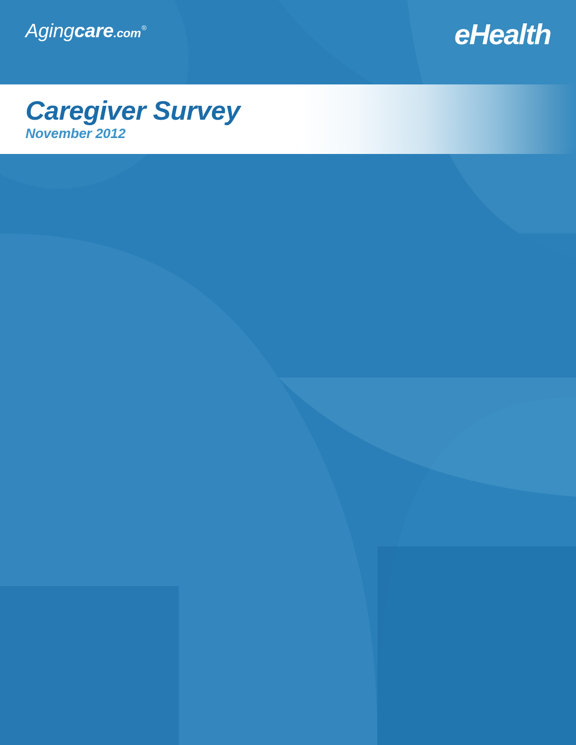Aging care.com®
eHealth
Caregiver Survey
November 2012